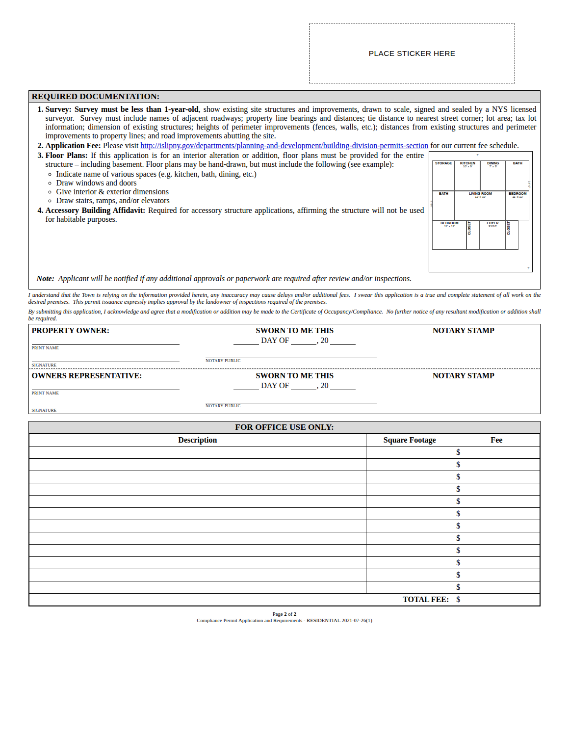PLACE STICKER HERE
REQUIRED DOCUMENTATION:
Survey: Survey must be less than 1-year-old, show existing site structures and improvements, drawn to scale, signed and sealed by a NYS licensed surveyor. Survey must include names of adjacent roadways; property line bearings and distances; tie distance to nearest street corner; lot area; tax lot information; dimension of existing structures; heights of perimeter improvements (fences, walls, etc.); distances from existing structures and perimeter improvements to property lines; and road improvements abutting the site.
Application Fee: Please visit http://islipny.gov/departments/planning-and-development/building-division-permits-section for our current fee schedule.
STORAGE
KITCHEN 10' x 9'
DINING 7' x 9'
BATH
BATH
LIVING ROOM 12' x 19'
BEDROOM 11' x 13'
BEDROOM 11' x 12'
CLOSET
FOYER 9'X10'
CLOSET
7'
14'-0"
9'-10"
7'
Floor Plans: If this application is for an interior alteration or addition, floor plans must be provided for the entire structure – including basement. Floor plans may be hand-drawn, but must include the following (see example):
Indicate name of various spaces (e.g. kitchen, bath, dining, etc.)
Draw windows and doors
Give interior & exterior dimensions
Draw stairs, ramps, and/or elevators
Accessory Building Affidavit: Required for accessory structure applications, affirming the structure will not be used for habitable purposes.
Note: Applicant will be notified if any additional approvals or paperwork are required after review and/or inspections.
I understand that the Town is relying on the information provided herein, any inaccuracy may cause delays and/or additional fees. I swear this application is a true and complete statement of all work on the desired premises. This permit issuance expressly implies approval by the landowner of inspections required of the premises.
By submitting this application, I acknowledge and agree that a modification or addition may be made to the Certificate of Occupancy/Compliance. No further notice of any resultant modification or addition shall be required.
| PROPERTY OWNER: PRINT NAME SIGNATURE | SWORN TO ME THIS DAY OF , 20 NOTARY PUBLIC | NOTARY STAMP |
| OWNERS REPRESENTATIVE: PRINT NAME SIGNATURE | SWORN TO ME THIS DAY OF , 20 NOTARY PUBLIC | NOTARY STAMP |
FOR OFFICE USE ONLY:
| Description | Square Footage | Fee |
| --- | --- | --- |
| | | $ |
| | | $ |
| | | $ |
| | | $ |
| | | $ |
| | | $ |
| | | $ |
| | | $ |
| | | $ |
| | | $ |
| | | $ |
| | | $ |
| TOTAL FEE: | $ |
Page 2 of 2
Compliance Permit Application and Requirements - RESIDENTIAL 2021-07-26(1)